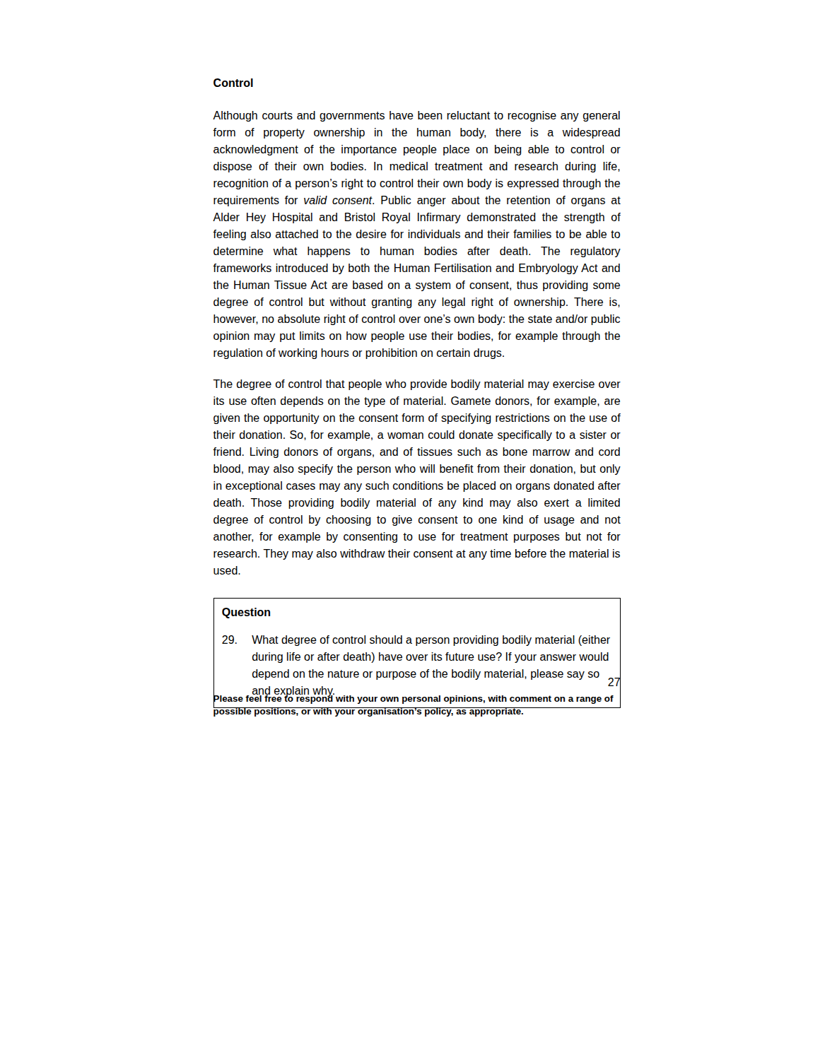Control
Although courts and governments have been reluctant to recognise any general form of property ownership in the human body, there is a widespread acknowledgment of the importance people place on being able to control or dispose of their own bodies. In medical treatment and research during life, recognition of a person’s right to control their own body is expressed through the requirements for valid consent. Public anger about the retention of organs at Alder Hey Hospital and Bristol Royal Infirmary demonstrated the strength of feeling also attached to the desire for individuals and their families to be able to determine what happens to human bodies after death. The regulatory frameworks introduced by both the Human Fertilisation and Embryology Act and the Human Tissue Act are based on a system of consent, thus providing some degree of control but without granting any legal right of ownership. There is, however, no absolute right of control over one’s own body: the state and/or public opinion may put limits on how people use their bodies, for example through the regulation of working hours or prohibition on certain drugs.
The degree of control that people who provide bodily material may exercise over its use often depends on the type of material. Gamete donors, for example, are given the opportunity on the consent form of specifying restrictions on the use of their donation. So, for example, a woman could donate specifically to a sister or friend. Living donors of organs, and of tissues such as bone marrow and cord blood, may also specify the person who will benefit from their donation, but only in exceptional cases may any such conditions be placed on organs donated after death. Those providing bodily material of any kind may also exert a limited degree of control by choosing to give consent to one kind of usage and not another, for example by consenting to use for treatment purposes but not for research. They may also withdraw their consent at any time before the material is used.
Question
29.
What degree of control should a person providing bodily material (either during life or after death) have over its future use? If your answer would depend on the nature or purpose of the bodily material, please say so and explain why.
27
Please feel free to respond with your own personal opinions, with comment on a range of possible positions, or with your organisation’s policy, as appropriate.